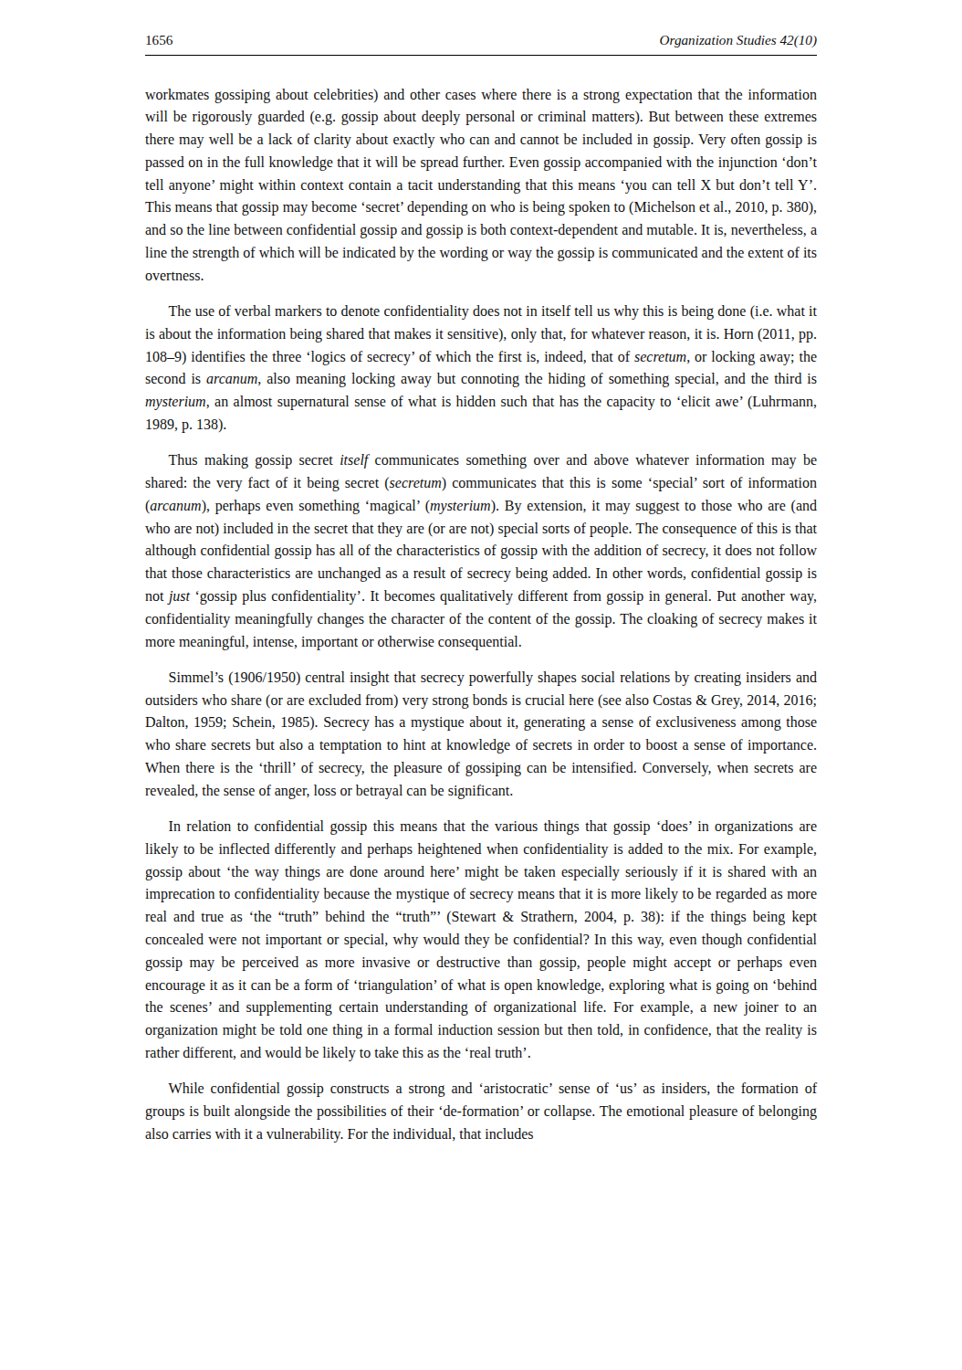1656 Organization Studies 42(10)
workmates gossiping about celebrities) and other cases where there is a strong expectation that the information will be rigorously guarded (e.g. gossip about deeply personal or criminal matters). But between these extremes there may well be a lack of clarity about exactly who can and cannot be included in gossip. Very often gossip is passed on in the full knowledge that it will be spread further. Even gossip accompanied with the injunction ‘don’t tell anyone’ might within context contain a tacit understanding that this means ‘you can tell X but don’t tell Y’. This means that gossip may become ‘secret’ depending on who is being spoken to (Michelson et al., 2010, p. 380), and so the line between confidential gossip and gossip is both context-dependent and mutable. It is, nevertheless, a line the strength of which will be indicated by the wording or way the gossip is communicated and the extent of its overtness.
The use of verbal markers to denote confidentiality does not in itself tell us why this is being done (i.e. what it is about the information being shared that makes it sensitive), only that, for whatever reason, it is. Horn (2011, pp. 108–9) identifies the three ‘logics of secrecy’ of which the first is, indeed, that of secretum, or locking away; the second is arcanum, also meaning locking away but connoting the hiding of something special, and the third is mysterium, an almost supernatural sense of what is hidden such that has the capacity to ‘elicit awe’ (Luhrmann, 1989, p. 138).
Thus making gossip secret itself communicates something over and above whatever information may be shared: the very fact of it being secret (secretum) communicates that this is some ‘special’ sort of information (arcanum), perhaps even something ‘magical’ (mysterium). By extension, it may suggest to those who are (and who are not) included in the secret that they are (or are not) special sorts of people. The consequence of this is that although confidential gossip has all of the characteristics of gossip with the addition of secrecy, it does not follow that those characteristics are unchanged as a result of secrecy being added. In other words, confidential gossip is not just ‘gossip plus confidentiality’. It becomes qualitatively different from gossip in general. Put another way, confidentiality meaningfully changes the character of the content of the gossip. The cloaking of secrecy makes it more meaningful, intense, important or otherwise consequential.
Simmel’s (1906/1950) central insight that secrecy powerfully shapes social relations by creating insiders and outsiders who share (or are excluded from) very strong bonds is crucial here (see also Costas & Grey, 2014, 2016; Dalton, 1959; Schein, 1985). Secrecy has a mystique about it, generating a sense of exclusiveness among those who share secrets but also a temptation to hint at knowledge of secrets in order to boost a sense of importance. When there is the ‘thrill’ of secrecy, the pleasure of gossiping can be intensified. Conversely, when secrets are revealed, the sense of anger, loss or betrayal can be significant.
In relation to confidential gossip this means that the various things that gossip ‘does’ in organizations are likely to be inflected differently and perhaps heightened when confidentiality is added to the mix. For example, gossip about ‘the way things are done around here’ might be taken especially seriously if it is shared with an imprecation to confidentiality because the mystique of secrecy means that it is more likely to be regarded as more real and true as ‘the “truth” behind the “truth”’ (Stewart & Strathern, 2004, p. 38): if the things being kept concealed were not important or special, why would they be confidential? In this way, even though confidential gossip may be perceived as more invasive or destructive than gossip, people might accept or perhaps even encourage it as it can be a form of ‘triangulation’ of what is open knowledge, exploring what is going on ‘behind the scenes’ and supplementing certain understanding of organizational life. For example, a new joiner to an organization might be told one thing in a formal induction session but then told, in confidence, that the reality is rather different, and would be likely to take this as the ‘real truth’.
While confidential gossip constructs a strong and ‘aristocratic’ sense of ‘us’ as insiders, the formation of groups is built alongside the possibilities of their ‘de-formation’ or collapse. The emotional pleasure of belonging also carries with it a vulnerability. For the individual, that includes